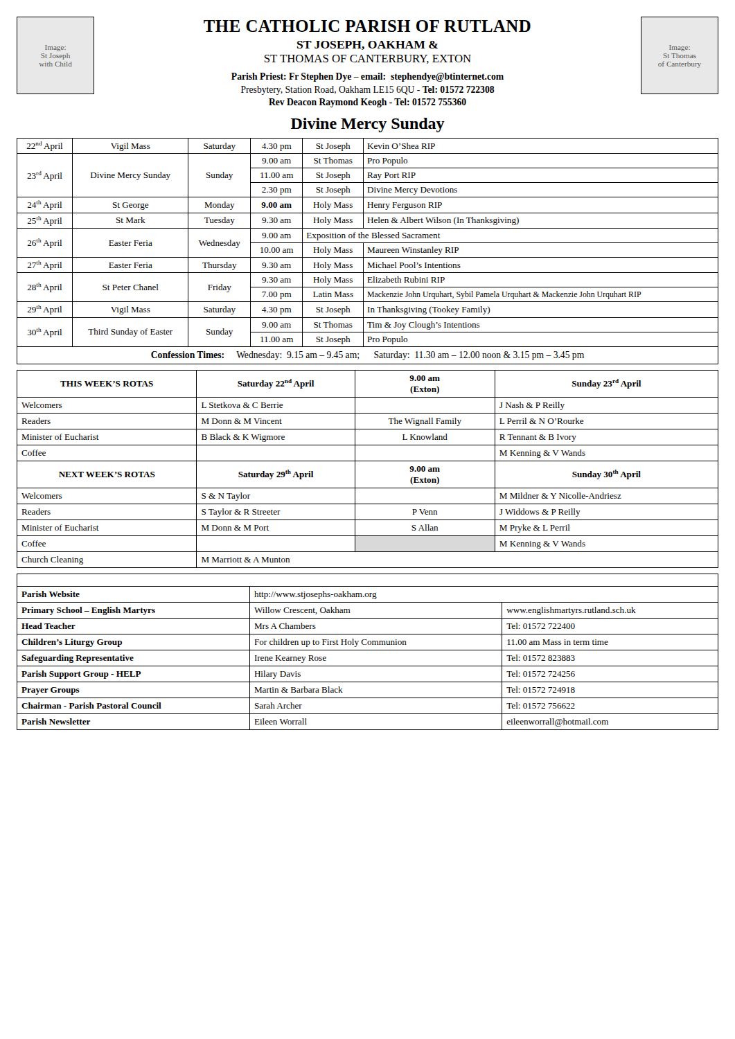Image:
St Joseph
with Child
THE CATHOLIC PARISH OF RUTLAND
ST JOSEPH, OAKHAM &
ST THOMAS OF CANTERBURY, EXTON
Parish Priest: Fr Stephen Dye – email: stephendye@btinternet.com
Presbytery, Station Road, Oakham LE15 6QU - Tel: 01572 722308
Rev Deacon Raymond Keogh - Tel: 01572 755360
Image:
St Thomas
of Canterbury
Divine Mercy Sunday
| 22 nd April | Vigil Mass | Saturday | 4.30 pm | St Joseph | Kevin O’Shea RIP |
| 23 rd April | Divine Mercy Sunday | Sunday | 9.00 am | St Thomas | Pro Populo |
| 11.00 am | St Joseph | Ray Port RIP |
| 2.30 pm | St Joseph | Divine Mercy Devotions |
| 24 th April | St George | Monday | 9.00 am | Holy Mass | Henry Ferguson RIP |
| 25 th April | St Mark | Tuesday | 9.30 am | Holy Mass | Helen & Albert Wilson (In Thanksgiving) |
| 26 th April | Easter Feria | Wednesday | 9.00 am | Exposition of the Blessed Sacrament |
| 10.00 am | Holy Mass | Maureen Winstanley RIP |
| 27 th April | Easter Feria | Thursday | 9.30 am | Holy Mass | Michael Pool’s Intentions |
| 28 th April | St Peter Chanel | Friday | 9.30 am | Holy Mass | Elizabeth Rubini RIP |
| 7.00 pm | Latin Mass | Mackenzie John Urquhart, Sybil Pamela Urquhart & Mackenzie John Urquhart RIP |
| 29 th April | Vigil Mass | Saturday | 4.30 pm | St Joseph | In Thanksgiving (Tookey Family) |
| 30 th April | Third Sunday of Easter | Sunday | 9.00 am | St Thomas | Tim & Joy Clough’s Intentions |
| 11.00 am | St Joseph | Pro Populo |
Confession Times: Wednesday: 9.15 am – 9.45 am; Saturday: 11.30 am – 12.00 noon & 3.15 pm – 3.45 pm
| THIS WEEK’S ROTAS | Saturday 22 nd April | 9.00 am (Exton) | Sunday 23 rd April |
| --- | --- | --- | --- |
| Welcomers | L Stetkova & C Berrie | | J Nash & P Reilly |
| Readers | M Donn & M Vincent | The Wignall Family | L Perril & N O’Rourke |
| Minister of Eucharist | B Black & K Wigmore | L Knowland | R Tennant & B Ivory |
| Coffee | | | M Kenning & V Wands |
| NEXT WEEK’S ROTAS | Saturday 29 th April | 9.00 am (Exton) | Sunday 30 th April |
| Welcomers | S & N Taylor | | M Mildner & Y Nicolle-Andriesz |
| Readers | S Taylor & R Streeter | P Venn | J Widdows & P Reilly |
| Minister of Eucharist | M Donn & M Port | S Allan | M Pryke & L Perril |
| Coffee | | | M Kenning & V Wands |
| Church Cleaning | M Marriott & A Munton |
| Parish Website | http://www.stjosephs-oakham.org |
| Primary School – English Martyrs | Willow Crescent, Oakham | www.englishmartyrs.rutland.sch.uk |
| Head Teacher | Mrs A Chambers | Tel: 01572 722400 |
| Children’s Liturgy Group | For children up to First Holy Communion | 11.00 am Mass in term time |
| Safeguarding Representative | Irene Kearney Rose | Tel: 01572 823883 |
| Parish Support Group - HELP | Hilary Davis | Tel: 01572 724256 |
| Prayer Groups | Martin & Barbara Black | Tel: 01572 724918 |
| Chairman - Parish Pastoral Council | Sarah Archer | Tel: 01572 756622 |
| Parish Newsletter | Eileen Worrall | eileenworrall@hotmail.com |